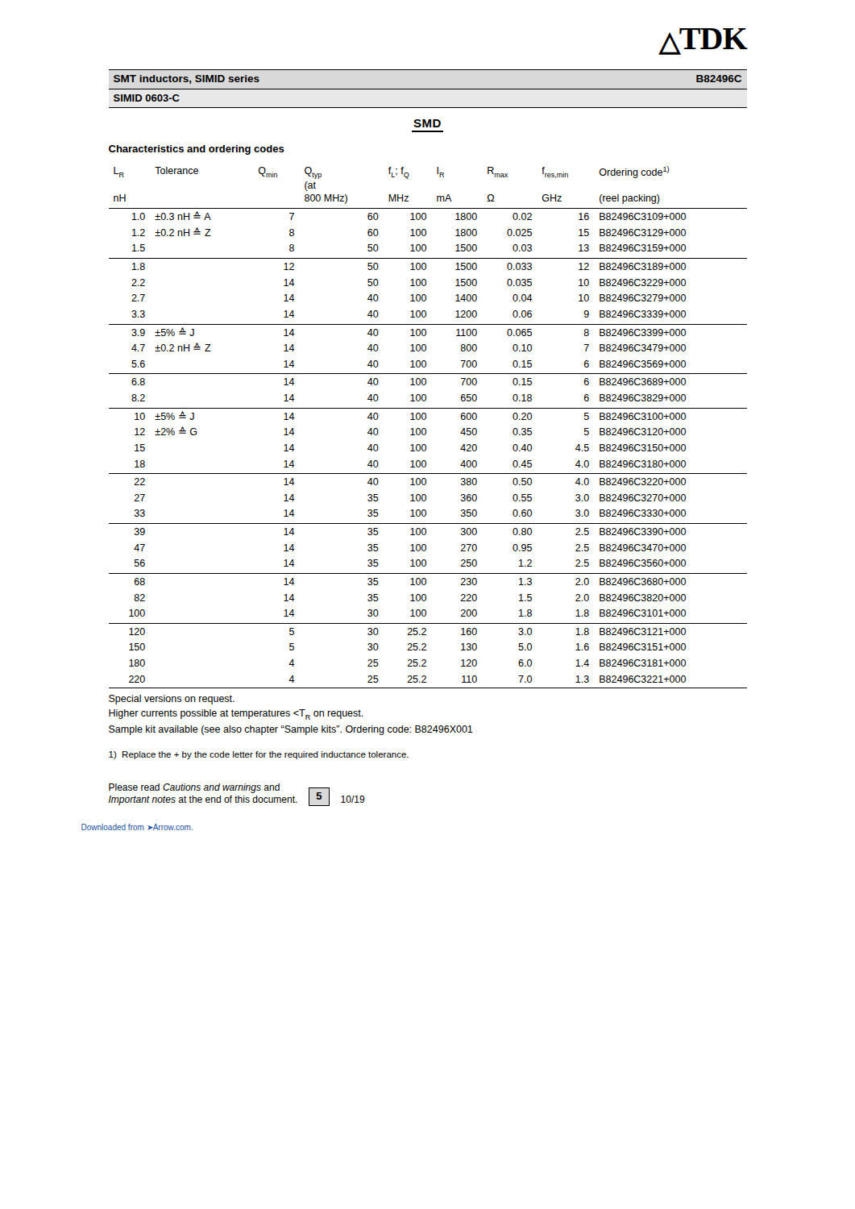△TDK
SMT inductors, SIMID series B82496C
SIMID 0603-C
SMD
Characteristics and ordering codes
| L R | Tolerance | Q min | Q typ (at | f L ; f Q | I R | R max | f res,min | Ordering code 1) |
| --- | --- | --- | --- | --- | --- | --- | --- | --- |
| nH | | | 800 MHz) | MHz | mA | Ω | GHz | (reel packing) |
| 1.0 | ±0.3 nH ≙ A | 7 | 60 | 100 | 1800 | 0.02 | 16 | B82496C3109+000 |
| 1.2 | ±0.2 nH ≙ Z | 8 | 60 | 100 | 1800 | 0.025 | 15 | B82496C3129+000 |
| 1.5 | | 8 | 50 | 100 | 1500 | 0.03 | 13 | B82496C3159+000 |
| 1.8 | | 12 | 50 | 100 | 1500 | 0.033 | 12 | B82496C3189+000 |
| 2.2 | | 14 | 50 | 100 | 1500 | 0.035 | 10 | B82496C3229+000 |
| 2.7 | | 14 | 40 | 100 | 1400 | 0.04 | 10 | B82496C3279+000 |
| 3.3 | | 14 | 40 | 100 | 1200 | 0.06 | 9 | B82496C3339+000 |
| 3.9 | ±5% ≙ J | 14 | 40 | 100 | 1100 | 0.065 | 8 | B82496C3399+000 |
| 4.7 | ±0.2 nH ≙ Z | 14 | 40 | 100 | 800 | 0.10 | 7 | B82496C3479+000 |
| 5.6 | | 14 | 40 | 100 | 700 | 0.15 | 6 | B82496C3569+000 |
| 6.8 | | 14 | 40 | 100 | 700 | 0.15 | 6 | B82496C3689+000 |
| 8.2 | | 14 | 40 | 100 | 650 | 0.18 | 6 | B82496C3829+000 |
| 10 | ±5% ≙ J | 14 | 40 | 100 | 600 | 0.20 | 5 | B82496C3100+000 |
| 12 | ±2% ≙ G | 14 | 40 | 100 | 450 | 0.35 | 5 | B82496C3120+000 |
| 15 | | 14 | 40 | 100 | 420 | 0.40 | 4.5 | B82496C3150+000 |
| 18 | | 14 | 40 | 100 | 400 | 0.45 | 4.0 | B82496C3180+000 |
| 22 | | 14 | 40 | 100 | 380 | 0.50 | 4.0 | B82496C3220+000 |
| 27 | | 14 | 35 | 100 | 360 | 0.55 | 3.0 | B82496C3270+000 |
| 33 | | 14 | 35 | 100 | 350 | 0.60 | 3.0 | B82496C3330+000 |
| 39 | | 14 | 35 | 100 | 300 | 0.80 | 2.5 | B82496C3390+000 |
| 47 | | 14 | 35 | 100 | 270 | 0.95 | 2.5 | B82496C3470+000 |
| 56 | | 14 | 35 | 100 | 250 | 1.2 | 2.5 | B82496C3560+000 |
| 68 | | 14 | 35 | 100 | 230 | 1.3 | 2.0 | B82496C3680+000 |
| 82 | | 14 | 35 | 100 | 220 | 1.5 | 2.0 | B82496C3820+000 |
| 100 | | 14 | 30 | 100 | 200 | 1.8 | 1.8 | B82496C3101+000 |
| 120 | | 5 | 30 | 25.2 | 160 | 3.0 | 1.8 | B82496C3121+000 |
| 150 | | 5 | 30 | 25.2 | 130 | 5.0 | 1.6 | B82496C3151+000 |
| 180 | | 4 | 25 | 25.2 | 120 | 6.0 | 1.4 | B82496C3181+000 |
| 220 | | 4 | 25 | 25.2 | 110 | 7.0 | 1.3 | B82496C3221+000 |
Special versions on request.
Higher currents possible at temperatures <TR on request.
Sample kit available (see also chapter “Sample kits”. Ordering code: B82496X001
1) Replace the + by the code letter for the required inductance tolerance.
Please read Cautions and warnings and
Important notes at the end of this document.
5
10/19
Downloaded from ➤Arrow.com.